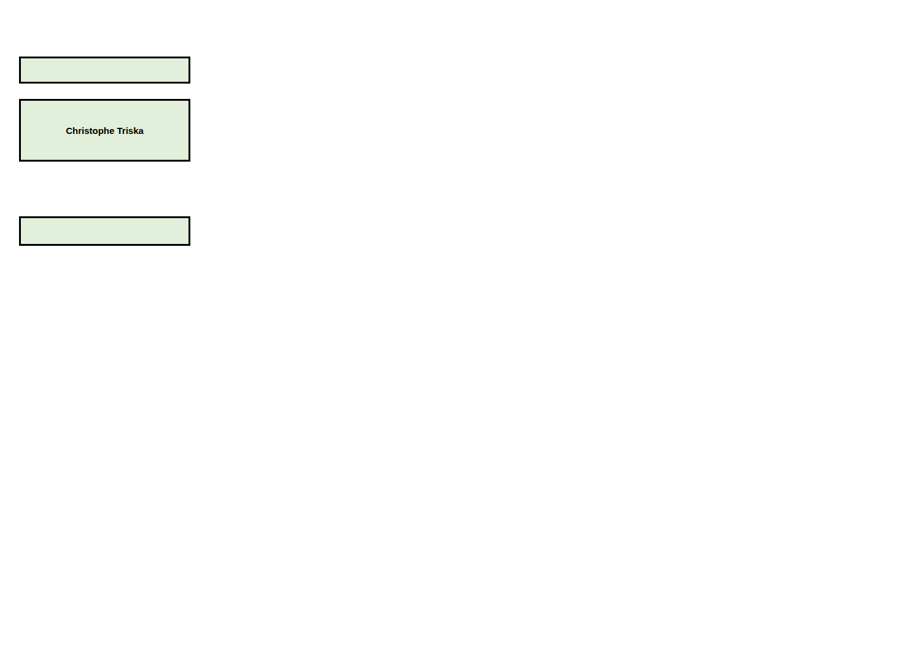Christophe Triska